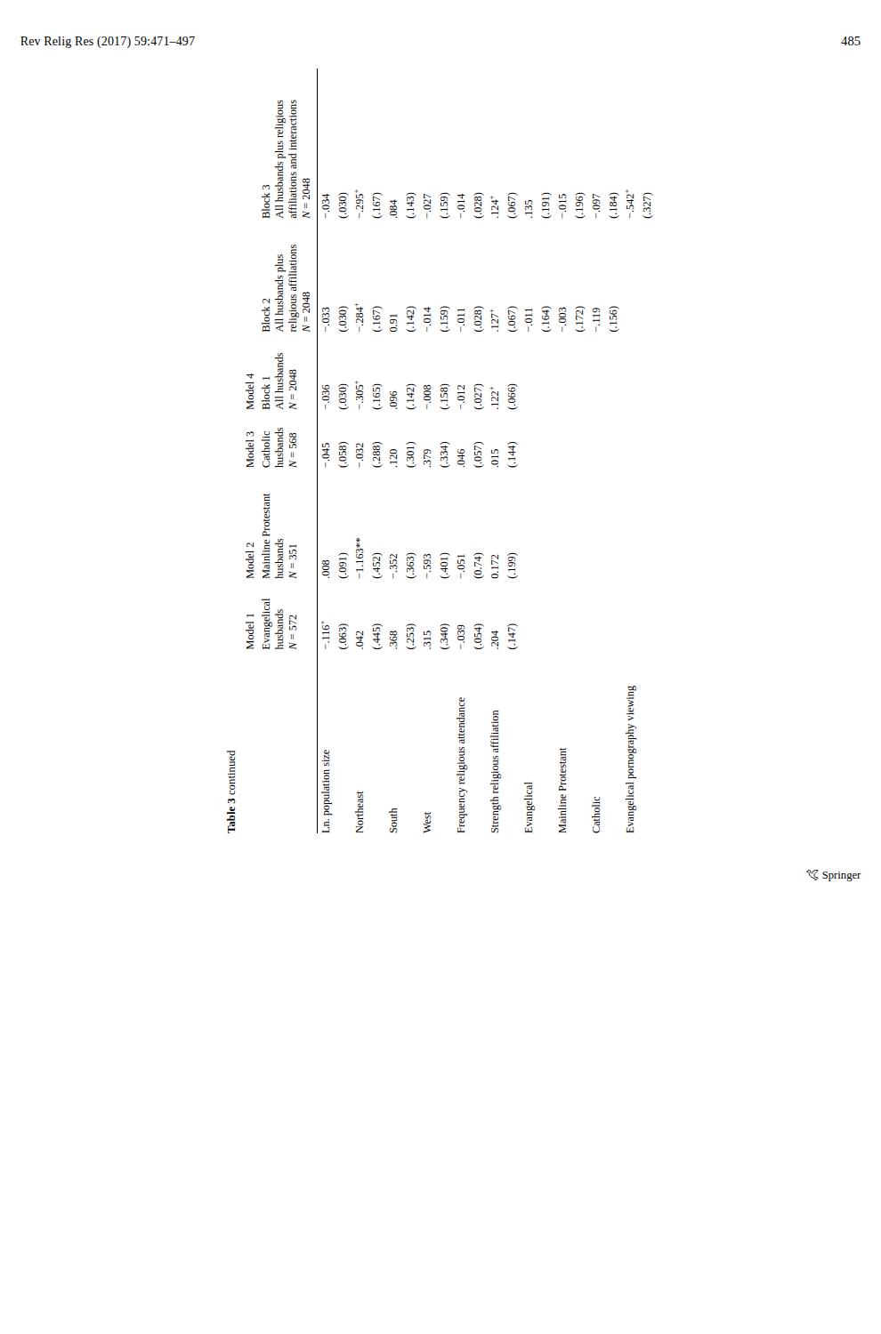Rev Relig Res (2017) 59:471–497
485
Table 3 continued
| | Model 1 | Model 2 | Model 3 | Model 4 | | |
| --- | --- | --- | --- | --- | --- | --- |
| | Evangelical husbands N = 572 | Mainline Protestant husbands N = 351 | Catholic husbands N = 568 | Block 1 All husbands N = 2048 | Block 2 All husbands plus religious affiliations N = 2048 | Block 3 All husbands plus religious affiliations and interactions N = 2048 |
| Ln. population size | −.116 + | .008 | −.045 | −.036 | −.033 | −.034 |
| | (.063) | (.091) | (.058) | (.030) | (.030) | (.030) |
| Northeast | .042 | −1.163** | −.032 | −.305 + | −.284 + | −.295 + |
| | (.445) | (.452) | (.288) | (.165) | (.167) | (.167) |
| South | .368 | −.352 | .120 | .096 | 0.91 | .084 |
| | (.253) | (.363) | (.301) | (.142) | (.142) | (.143) |
| West | .315 | −.593 | .379 | −.008 | −.014 | −.027 |
| | (.340) | (.401) | (.334) | (.158) | (.159) | (.159) |
| Frequency religious attendance | −.039 | −.051 | .046 | −.012 | −.011 | −.014 |
| | (.054) | (0.74) | (.057) | (.027) | (.028) | (.028) |
| Strength religious affiliation | .204 | 0.172 | .015 | .122 + | .127 + | .124 + |
| | (.147) | (.199) | (.144) | (.066) | (.067) | (.067) |
| Evangelical | | | | | −.011 | .135 |
| | | | | | (.164) | (.191) |
| Mainline Protestant | | | | | −.003 | −.015 |
| | | | | | (.172) | (.196) |
| Catholic | | | | | −.119 | −.097 |
| | | | | | (.156) | (.184) |
| Evangelical pornography viewing | | | | | | −.542 + |
| | | | | | | (.327) |
🕊Springer